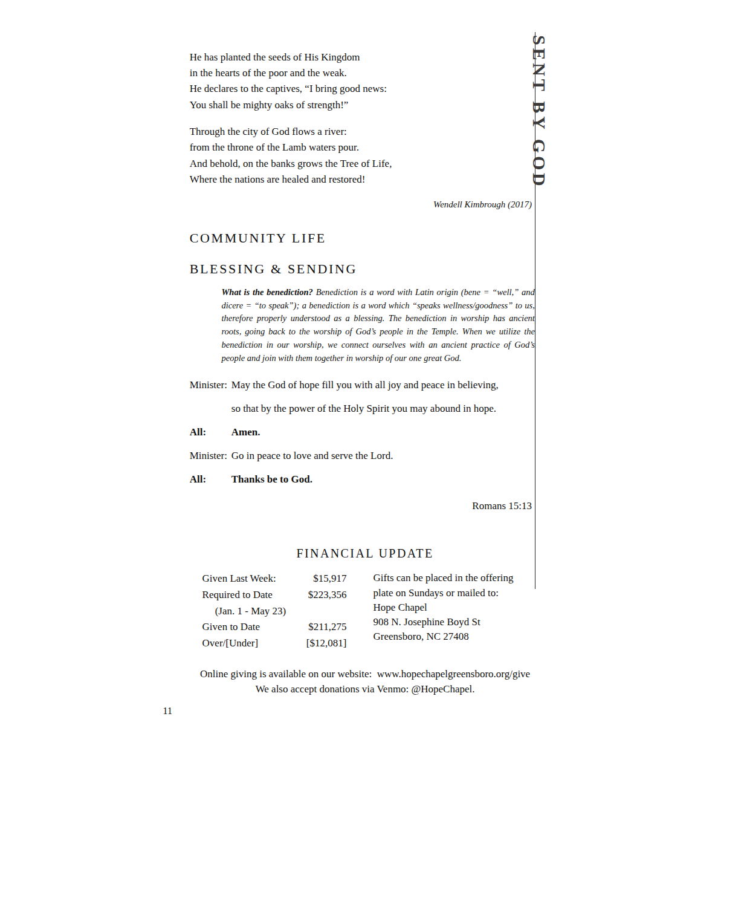SENT BY GOD
He has planted the seeds of His Kingdom
in the hearts of the poor and the weak.
He declares to the captives, “I bring good news:
You shall be mighty oaks of strength!”
Through the city of God flows a river:
from the throne of the Lamb waters pour.
And behold, on the banks grows the Tree of Life,
Where the nations are healed and restored!
Wendell Kimbrough (2017)
COMMUNITY LIFE
BLESSING & SENDING
What is the benediction? Benediction is a word with Latin origin (bene = “well,” and dicere = “to speak”); a benediction is a word which “speaks wellness/goodness” to us, therefore properly understood as a blessing. The benediction in worship has ancient roots, going back to the worship of God’s people in the Temple. When we utilize the benediction in our worship, we connect ourselves with an ancient practice of God’s people and join with them together in worship of our one great God.
Minister:
May the God of hope fill you with all joy and peace in believing,
so that by the power of the Holy Spirit you may abound in hope.
All:
Amen.
Minister:
Go in peace to love and serve the Lord.
All:
Thanks be to God.
Romans 15:13
FINANCIAL UPDATE
| Given Last Week: | $15,917 |
| Required to Date | $223,356 |
| (Jan. 1 - May 23) | |
| Given to Date | $211,275 |
| Over/[Under] | [$12,081] |
Gifts can be placed in the offering
plate on Sundays or mailed to:
Hope Chapel
908 N. Josephine Boyd St
Greensboro, NC 27408
Online giving is available on our website: www.hopechapelgreensboro.org/give
We also accept donations via Venmo: @HopeChapel.
11